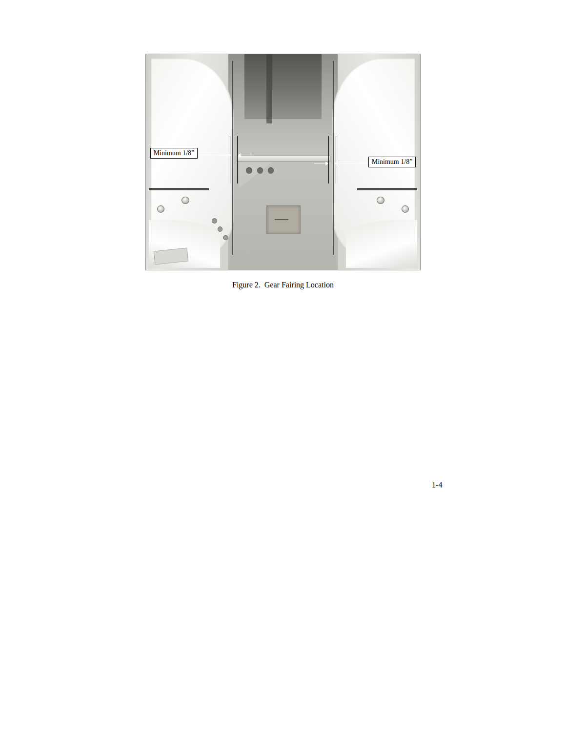Minimum 1/8”
Minimum 1/8”
Figure 2. Gear Fairing Location
1-4